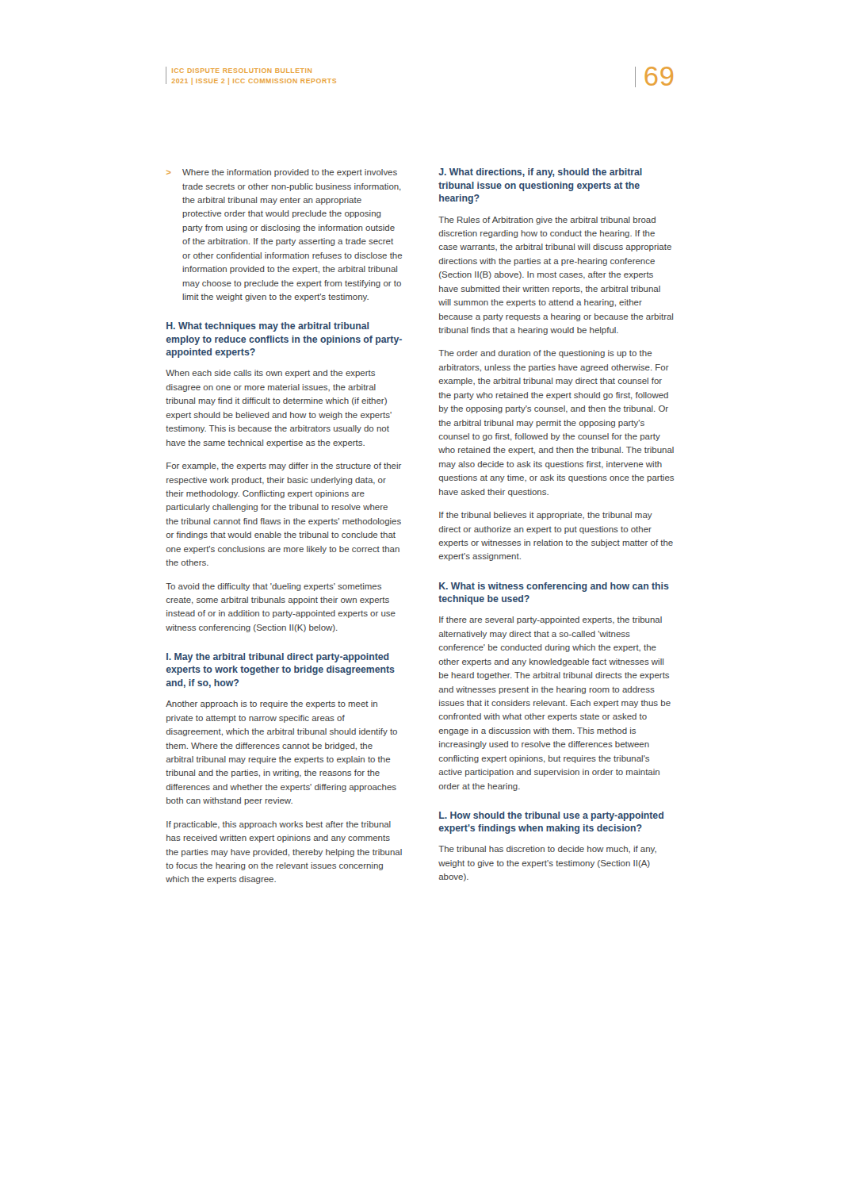ICC Dispute Resolution Bulletin
2021 | Issue 2 | ICC Commission Reports
69
>
Where the information provided to the expert involves trade secrets or other non-public business information, the arbitral tribunal may enter an appropriate protective order that would preclude the opposing party from using or disclosing the information outside of the arbitration. If the party asserting a trade secret or other confidential information refuses to disclose the information provided to the expert, the arbitral tribunal may choose to preclude the expert from testifying or to limit the weight given to the expert's testimony.
H. What techniques may the arbitral tribunal employ to reduce conflicts in the opinions of party-appointed experts?
When each side calls its own expert and the experts disagree on one or more material issues, the arbitral tribunal may find it difficult to determine which (if either) expert should be believed and how to weigh the experts' testimony. This is because the arbitrators usually do not have the same technical expertise as the experts.
For example, the experts may differ in the structure of their respective work product, their basic underlying data, or their methodology. Conflicting expert opinions are particularly challenging for the tribunal to resolve where the tribunal cannot find flaws in the experts' methodologies or findings that would enable the tribunal to conclude that one expert's conclusions are more likely to be correct than the others.
To avoid the difficulty that 'dueling experts' sometimes create, some arbitral tribunals appoint their own experts instead of or in addition to party-appointed experts or use witness conferencing (Section II(K) below).
I. May the arbitral tribunal direct party-appointed experts to work together to bridge disagreements and, if so, how?
Another approach is to require the experts to meet in private to attempt to narrow specific areas of disagreement, which the arbitral tribunal should identify to them. Where the differences cannot be bridged, the arbitral tribunal may require the experts to explain to the tribunal and the parties, in writing, the reasons for the differences and whether the experts' differing approaches both can withstand peer review.
If practicable, this approach works best after the tribunal has received written expert opinions and any comments the parties may have provided, thereby helping the tribunal to focus the hearing on the relevant issues concerning which the experts disagree.
J. What directions, if any, should the arbitral tribunal issue on questioning experts at the hearing?
The Rules of Arbitration give the arbitral tribunal broad discretion regarding how to conduct the hearing. If the case warrants, the arbitral tribunal will discuss appropriate directions with the parties at a pre-hearing conference (Section II(B) above). In most cases, after the experts have submitted their written reports, the arbitral tribunal will summon the experts to attend a hearing, either because a party requests a hearing or because the arbitral tribunal finds that a hearing would be helpful.
The order and duration of the questioning is up to the arbitrators, unless the parties have agreed otherwise. For example, the arbitral tribunal may direct that counsel for the party who retained the expert should go first, followed by the opposing party's counsel, and then the tribunal. Or the arbitral tribunal may permit the opposing party's counsel to go first, followed by the counsel for the party who retained the expert, and then the tribunal. The tribunal may also decide to ask its questions first, intervene with questions at any time, or ask its questions once the parties have asked their questions.
If the tribunal believes it appropriate, the tribunal may direct or authorize an expert to put questions to other experts or witnesses in relation to the subject matter of the expert's assignment.
K. What is witness conferencing and how can this technique be used?
If there are several party-appointed experts, the tribunal alternatively may direct that a so-called 'witness conference' be conducted during which the expert, the other experts and any knowledgeable fact witnesses will be heard together. The arbitral tribunal directs the experts and witnesses present in the hearing room to address issues that it considers relevant. Each expert may thus be confronted with what other experts state or asked to engage in a discussion with them. This method is increasingly used to resolve the differences between conflicting expert opinions, but requires the tribunal's active participation and supervision in order to maintain order at the hearing.
L. How should the tribunal use a party-appointed expert's findings when making its decision?
The tribunal has discretion to decide how much, if any, weight to give to the expert's testimony (Section II(A) above).